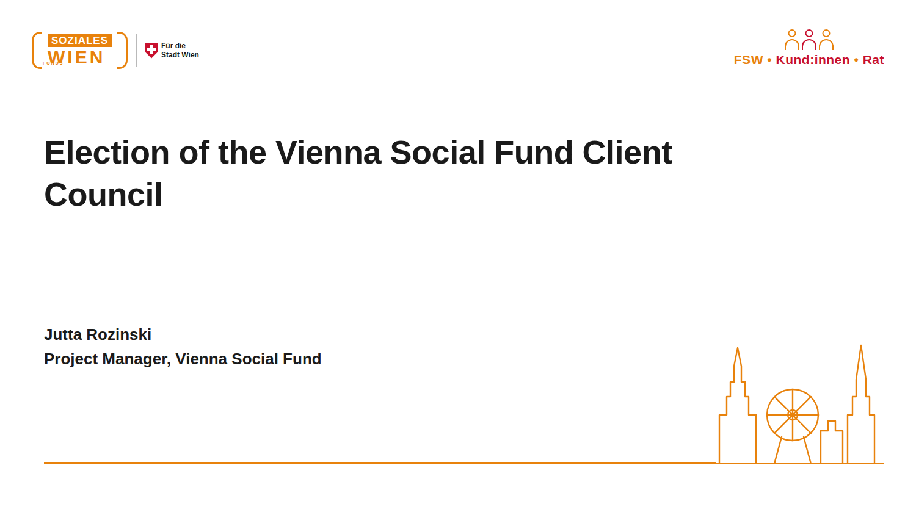SOZIALES WIEN
FONDS
Für die
Stadt Wien
FSW • Kund:innen • Rat
Election of the Vienna Social Fund Client Council
Jutta Rozinski
Project Manager, Vienna Social Fund